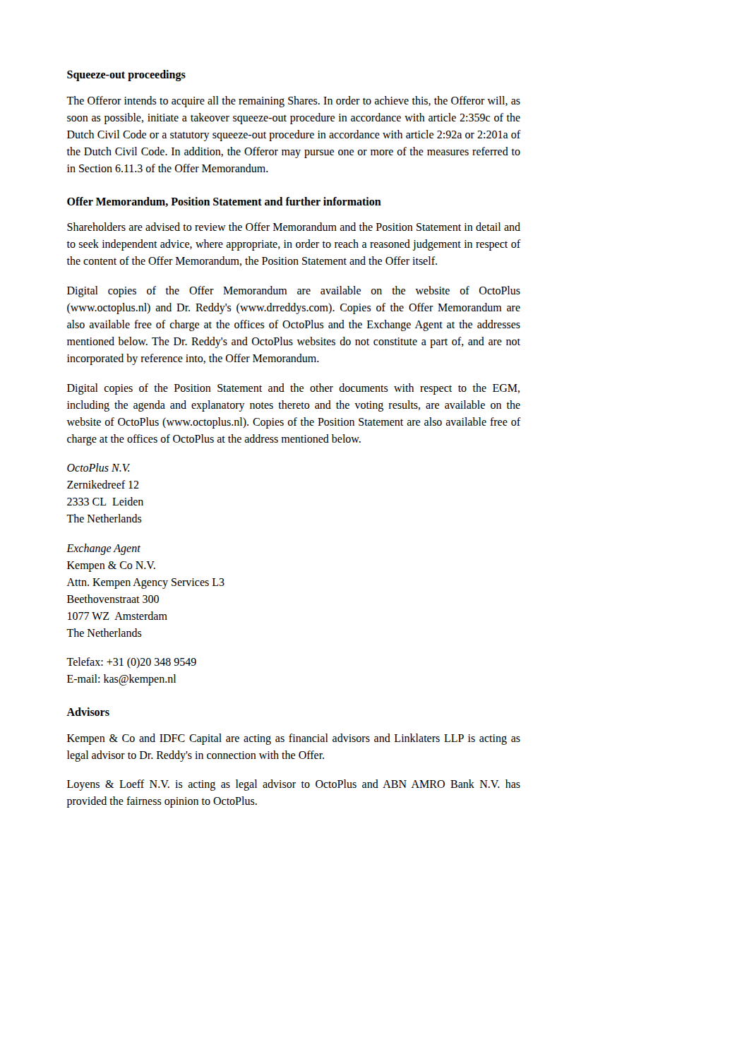Squeeze-out proceedings
The Offeror intends to acquire all the remaining Shares. In order to achieve this, the Offeror will, as soon as possible, initiate a takeover squeeze-out procedure in accordance with article 2:359c of the Dutch Civil Code or a statutory squeeze-out procedure in accordance with article 2:92a or 2:201a of the Dutch Civil Code. In addition, the Offeror may pursue one or more of the measures referred to in Section 6.11.3 of the Offer Memorandum.
Offer Memorandum, Position Statement and further information
Shareholders are advised to review the Offer Memorandum and the Position Statement in detail and to seek independent advice, where appropriate, in order to reach a reasoned judgement in respect of the content of the Offer Memorandum, the Position Statement and the Offer itself.
Digital copies of the Offer Memorandum are available on the website of OctoPlus (www.octoplus.nl) and Dr. Reddy's (www.drreddys.com). Copies of the Offer Memorandum are also available free of charge at the offices of OctoPlus and the Exchange Agent at the addresses mentioned below. The Dr. Reddy's and OctoPlus websites do not constitute a part of, and are not incorporated by reference into, the Offer Memorandum.
Digital copies of the Position Statement and the other documents with respect to the EGM, including the agenda and explanatory notes thereto and the voting results, are available on the website of OctoPlus (www.octoplus.nl). Copies of the Position Statement are also available free of charge at the offices of OctoPlus at the address mentioned below.
OctoPlus N.V.
Zernikedreef 12
2333 CL Leiden
The Netherlands
Exchange Agent
Kempen & Co N.V.
Attn. Kempen Agency Services L3
Beethovenstraat 300
1077 WZ Amsterdam
The Netherlands
Telefax: +31 (0)20 348 9549
E-mail: kas@kempen.nl
Advisors
Kempen & Co and IDFC Capital are acting as financial advisors and Linklaters LLP is acting as legal advisor to Dr. Reddy's in connection with the Offer.
Loyens & Loeff N.V. is acting as legal advisor to OctoPlus and ABN AMRO Bank N.V. has provided the fairness opinion to OctoPlus.